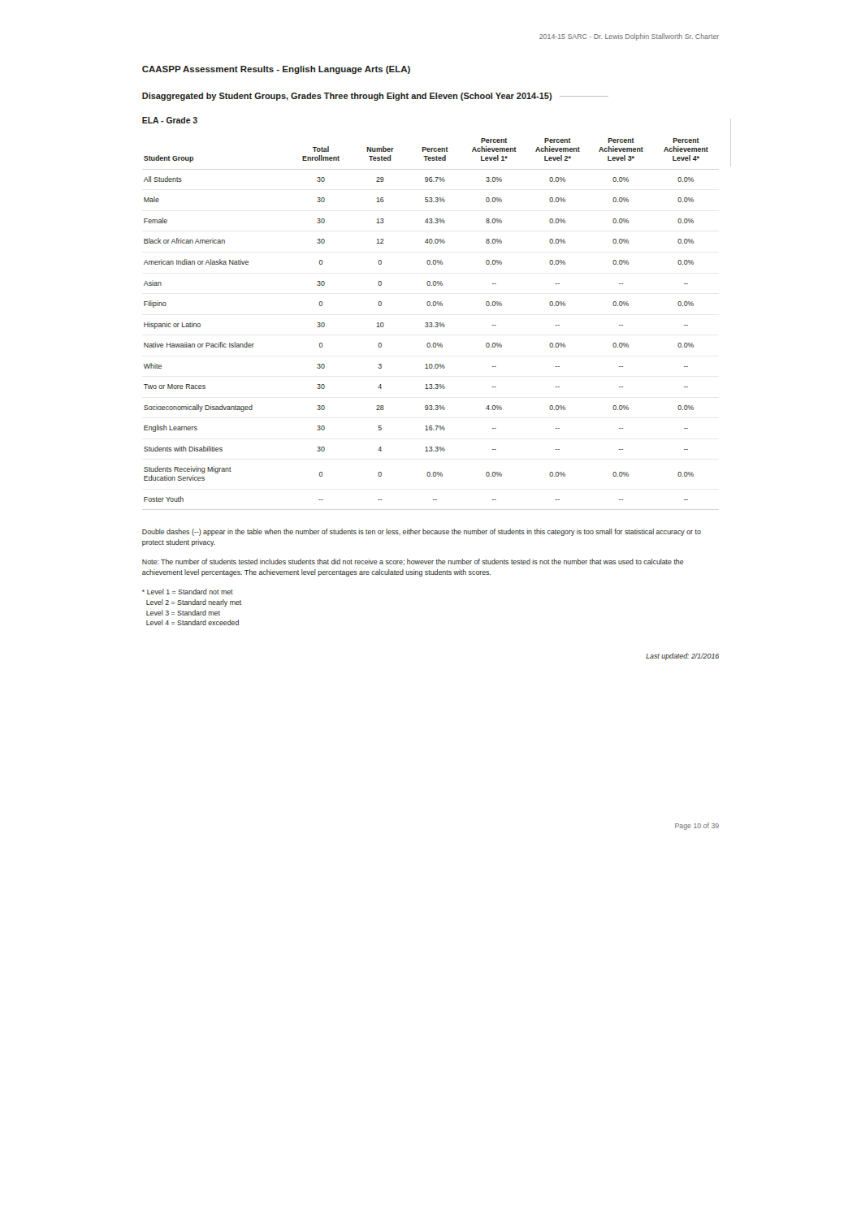2014-15 SARC - Dr. Lewis Dolphin Stallworth Sr. Charter
CAASPP Assessment Results - English Language Arts (ELA)
Disaggregated by Student Groups, Grades Three through Eight and Eleven (School Year 2014-15)
ELA - Grade 3
| Student Group | Total Enrollment | Number Tested | Percent Tested | Percent Achievement Level 1* | Percent Achievement Level 2* | Percent Achievement Level 3* | Percent Achievement Level 4* |
| --- | --- | --- | --- | --- | --- | --- | --- |
| All Students | 30 | 29 | 96.7% | 3.0% | 0.0% | 0.0% | 0.0% |
| Male | 30 | 16 | 53.3% | 0.0% | 0.0% | 0.0% | 0.0% |
| Female | 30 | 13 | 43.3% | 8.0% | 0.0% | 0.0% | 0.0% |
| Black or African American | 30 | 12 | 40.0% | 8.0% | 0.0% | 0.0% | 0.0% |
| American Indian or Alaska Native | 0 | 0 | 0.0% | 0.0% | 0.0% | 0.0% | 0.0% |
| Asian | 30 | 0 | 0.0% | -- | -- | -- | -- |
| Filipino | 0 | 0 | 0.0% | 0.0% | 0.0% | 0.0% | 0.0% |
| Hispanic or Latino | 30 | 10 | 33.3% | -- | -- | -- | -- |
| Native Hawaiian or Pacific Islander | 0 | 0 | 0.0% | 0.0% | 0.0% | 0.0% | 0.0% |
| White | 30 | 3 | 10.0% | -- | -- | -- | -- |
| Two or More Races | 30 | 4 | 13.3% | -- | -- | -- | -- |
| Socioeconomically Disadvantaged | 30 | 28 | 93.3% | 4.0% | 0.0% | 0.0% | 0.0% |
| English Learners | 30 | 5 | 16.7% | -- | -- | -- | -- |
| Students with Disabilities | 30 | 4 | 13.3% | -- | -- | -- | -- |
| Students Receiving Migrant Education Services | 0 | 0 | 0.0% | 0.0% | 0.0% | 0.0% | 0.0% |
| Foster Youth | -- | -- | -- | -- | -- | -- | -- |
Double dashes (--) appear in the table when the number of students is ten or less, either because the number of students in this category is too small for statistical accuracy or to protect student privacy.
Note: The number of students tested includes students that did not receive a score; however the number of students tested is not the number that was used to calculate the achievement level percentages. The achievement level percentages are calculated using students with scores.
* Level 1 = Standard not met
Level 2 = Standard nearly met
Level 3 = Standard met
Level 4 = Standard exceeded
Last updated: 2/1/2016
Page 10 of 39